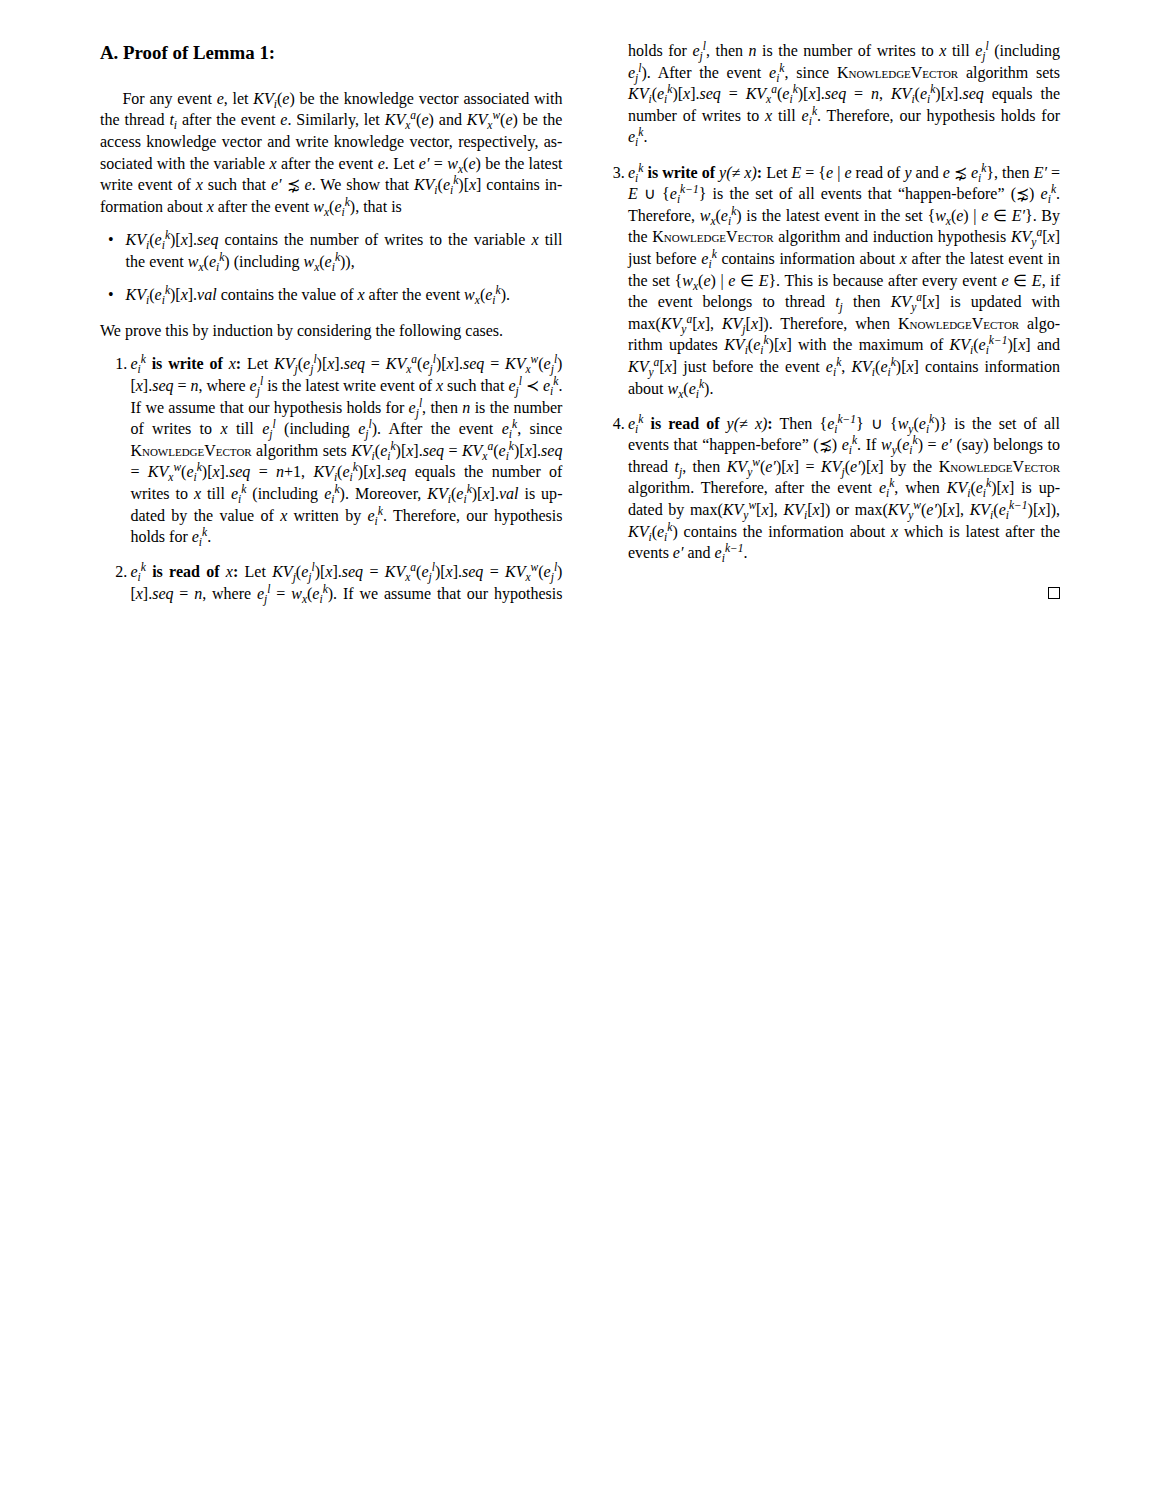A. Proof of Lemma 1:
For any event e, let KVi(e) be the knowledge vector associated with the thread ti after the event e. Similarly, let KVxa(e) and KVxw(e) be the access knowledge vector and write knowledge vector, respectively, associated with the variable x after the event e. Let e′ = wx(e) be the latest write event of x such that e′ ⋨ e. We show that KVi(eik)[x] contains information about x after the event wx(eik), that is
KVi(eik)[x].seq contains the number of writes to the variable x till the event wx(eik) (including wx(eik)),
KVi(eik)[x].val contains the value of x after the event wx(eik).
We prove this by induction by considering the following cases.
eik is write of x: Let KVj(ejl)[x].seq = KVxa(ejl)[x].seq = KVxw(ejl)[x].seq = n, where ejl is the latest write event of x such that ejl ≺ eik. If we assume that our hypothesis holds for ejl, then n is the number of writes to x till ejl (including ejl). After the event eik, since KnowledgeVector algorithm sets KVi(eik)[x].seq = KVxa(eik)[x].seq = KVxw(eik)[x].seq = n+1, KVi(eik)[x].seq equals the number of writes to x till eik (including eik). Moreover, KVi(eik)[x].val is updated by the value of x written by eik. Therefore, our hypothesis holds for eik.
eik is read of x: Let KVj(ejl)[x].seq = KVxa(ejl)[x].seq = KVxw(ejl)[x].seq = n, where ejl = wx(eik). If we assume that our hypothesis holds for ejl, then n is the number of writes to x till ejl (including ejl). After the event eik, since KnowledgeVector algorithm sets KVi(eik)[x].seq = KVxa(eik)[x].seq = n, KVi(eik)[x].seq equals the number of writes to x till eik. Therefore, our hypothesis holds for eik.
eik is write of y(≠ x): Let E = {e | e read of y and e ⋨ eik}, then E′ = E ∪ {eik−1} is the set of all events that “happen-before” (⋨) eik. Therefore, wx(eik) is the latest event in the set {wx(e) | e ∈ E′}. By the KnowledgeVector algorithm and induction hypothesis KVya[x] just before eik contains information about x after the latest event in the set {wx(e) | e ∈ E}. This is because after every event e ∈ E, if the event belongs to thread tj then KVya[x] is updated with max(KVya[x], KVj[x]). Therefore, when KnowledgeVector algorithm updates KVi(eik)[x] with the maximum of KVi(eik−1)[x] and KVya[x] just before the event eik, KVi(eik)[x] contains information about wx(eik).
eik is read of y(≠ x): Then {eik−1} ∪ {wy(eik)} is the set of all events that “happen-before” (⋨) eik. If wy(eik) = e′ (say) belongs to thread tj, then KVyw(e′)[x] = KVj(e′)[x] by the KnowledgeVector algorithm. Therefore, after the event eik, when KVi(eik)[x] is updated by max(KVyw[x], KVi[x]) or max(KVyw(e′)[x], KVi(eik−1)[x]), KVi(eik) contains the information about x which is latest after the events e′ and eik−1.